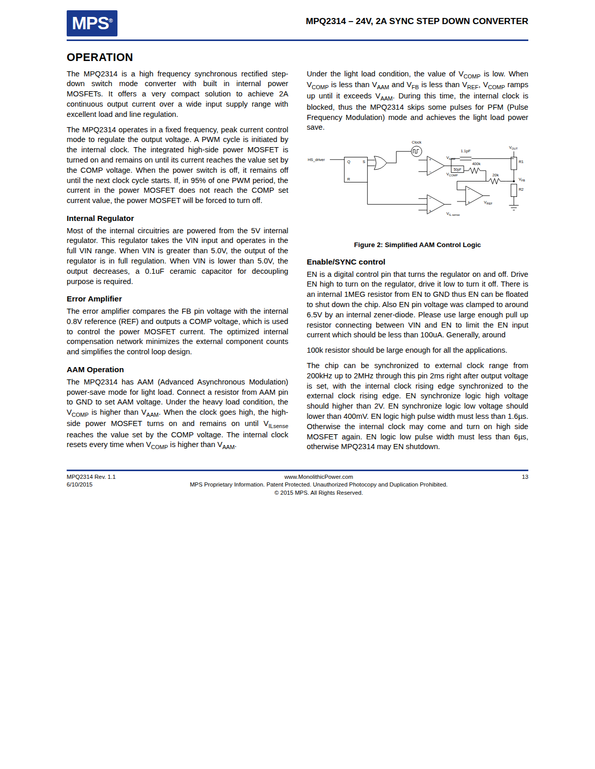MPS®
MPQ2314 – 24V, 2A SYNC STEP DOWN CONVERTER
OPERATION
The MPQ2314 is a high frequency synchronous rectified step-down switch mode converter with built in internal power MOSFETs. It offers a very compact solution to achieve 2A continuous output current over a wide input supply range with excellent load and line regulation.
The MPQ2314 operates in a fixed frequency, peak current control mode to regulate the output voltage. A PWM cycle is initiated by the internal clock. The integrated high-side power MOSFET is turned on and remains on until its current reaches the value set by the COMP voltage. When the power switch is off, it remains off until the next clock cycle starts. If, in 95% of one PWM period, the current in the power MOSFET does not reach the COMP set current value, the power MOSFET will be forced to turn off.
Internal Regulator
Most of the internal circuitries are powered from the 5V internal regulator. This regulator takes the VIN input and operates in the full VIN range. When VIN is greater than 5.0V, the output of the regulator is in full regulation. When VIN is lower than 5.0V, the output decreases, a 0.1uF ceramic capacitor for decoupling purpose is required.
Error Amplifier
The error amplifier compares the FB pin voltage with the internal 0.8V reference (REF) and outputs a COMP voltage, which is used to control the power MOSFET current. The optimized internal compensation network minimizes the external component counts and simplifies the control loop design.
AAM Operation
The MPQ2314 has AAM (Advanced Asynchronous Modulation) power-save mode for light load. Connect a resistor from AAM pin to GND to set AAM voltage. Under the heavy load condition, the VCOMP is higher than VAAM. When the clock goes high, the high-side power MOSFET turns on and remains on until VILsense reaches the value set by the COMP voltage. The internal clock resets every time when VCOMP is higher than VAAM.
Under the light load condition, the value of VCOMP is low. When VCOMP is less than VAAM and VFB is less than VREF, VCOMP ramps up until it exceeds VAAM. During this time, the internal clock is blocked, thus the MPQ2314 skips some pulses for PFM (Pulse Frequency Modulation) mode and achieves the light load power save.
Clock HS_driver Q S R + − VAAM VCOMP − + VIL sense − + VREF 1.1pF 50pF 400k 20k VOUT R1 VFB R2
Figure 2: Simplified AAM Control Logic
Enable/SYNC control
EN is a digital control pin that turns the regulator on and off. Drive EN high to turn on the regulator, drive it low to turn it off. There is an internal 1MEG resistor from EN to GND thus EN can be floated to shut down the chip. Also EN pin voltage was clamped to around 6.5V by an internal zener-diode. Please use large enough pull up resistor connecting between VIN and EN to limit the EN input current which should be less than 100uA. Generally, around
100k resistor should be large enough for all the applications.
The chip can be synchronized to external clock range from 200kHz up to 2MHz through this pin 2ms right after output voltage is set, with the internal clock rising edge synchronized to the external clock rising edge. EN synchronize logic high voltage should higher than 2V. EN synchronize logic low voltage should lower than 400mV. EN logic high pulse width must less than 1.6µs. Otherwise the internal clock may come and turn on high side MOSFET again. EN logic low pulse width must less than 6µs, otherwise MPQ2314 may EN shutdown.
MPQ2314 Rev. 1.1
6/10/2015
www.MonolithicPower.com
MPS Proprietary Information. Patent Protected. Unauthorized Photocopy and Duplication Prohibited.
© 2015 MPS. All Rights Reserved.
13